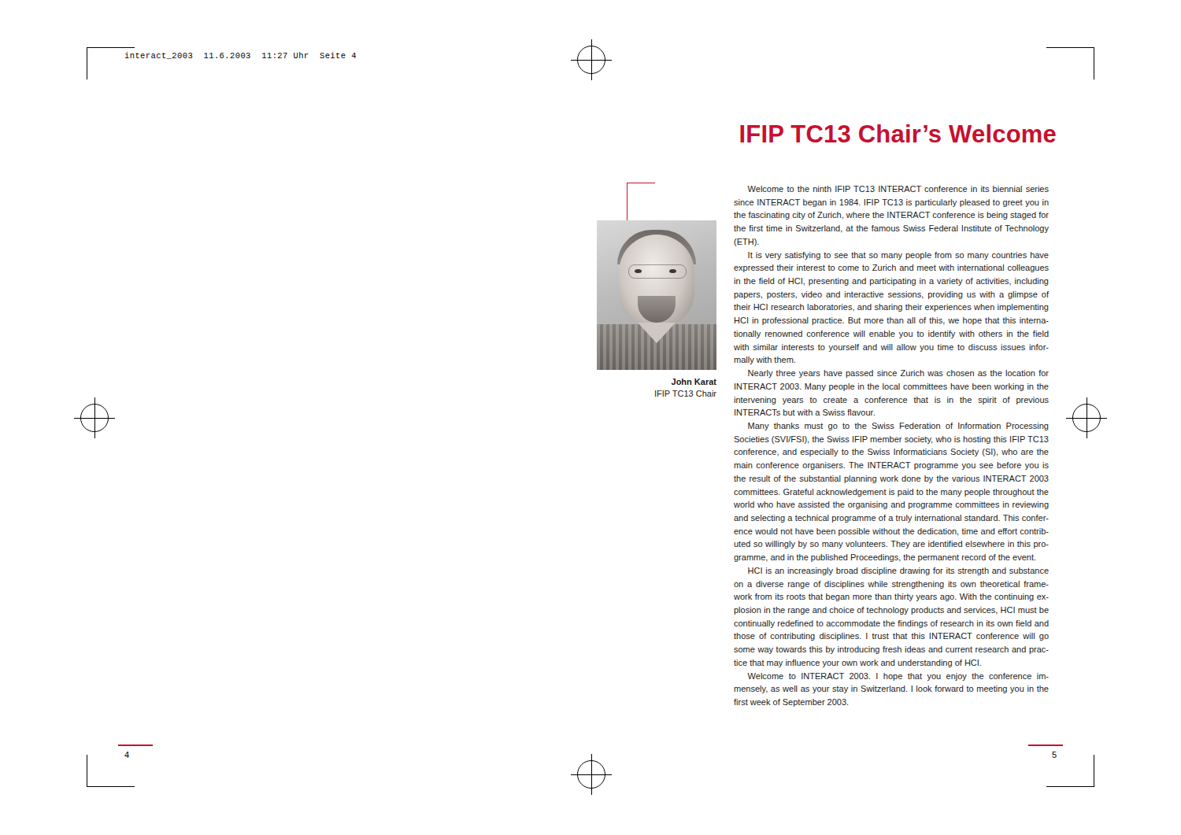interact_2003 11.6.2003 11:27 Uhr Seite 4
IFIP TC13 Chair’s Welcome
John Karat
IFIP TC13 Chair
Welcome to the ninth IFIP TC13 INTERACT conference in its biennial series since INTERACT began in 1984. IFIP TC13 is particularly pleased to greet you in the fascinating city of Zurich, where the INTERACT conference is being staged for the first time in Switzerland, at the famous Swiss Federal Institute of Technology (ETH).
It is very satisfying to see that so many people from so many countries have expressed their interest to come to Zurich and meet with international colleagues in the field of HCI, presenting and participating in a variety of activities, including papers, posters, video and interactive sessions, providing us with a glimpse of their HCI research laboratories, and sharing their experiences when implementing HCI in professional practice. But more than all of this, we hope that this internationally renowned conference will enable you to identify with others in the field with similar interests to yourself and will allow you time to discuss issues informally with them.
Nearly three years have passed since Zurich was chosen as the location for INTERACT 2003. Many people in the local committees have been working in the intervening years to create a conference that is in the spirit of previous INTERACTs but with a Swiss flavour.
Many thanks must go to the Swiss Federation of Information Processing Societies (SVI/FSI), the Swiss IFIP member society, who is hosting this IFIP TC13 conference, and especially to the Swiss Informaticians Society (SI), who are the main conference organisers. The INTERACT programme you see before you is the result of the substantial planning work done by the various INTERACT 2003 committees. Grateful acknowledgement is paid to the many people throughout the world who have assisted the organising and programme committees in reviewing and selecting a technical programme of a truly international standard. This conference would not have been possible without the dedication, time and effort contributed so willingly by so many volunteers. They are identified elsewhere in this programme, and in the published Proceedings, the permanent record of the event.
HCI is an increasingly broad discipline drawing for its strength and substance on a diverse range of disciplines while strengthening its own theoretical framework from its roots that began more than thirty years ago. With the continuing explosion in the range and choice of technology products and services, HCI must be continually redefined to accommodate the findings of research in its own field and those of contributing disciplines. I trust that this INTERACT conference will go some way towards this by introducing fresh ideas and current research and practice that may influence your own work and understanding of HCI.
Welcome to INTERACT 2003. I hope that you enjoy the conference immensely, as well as your stay in Switzerland. I look forward to meeting you in the first week of September 2003.
4
5